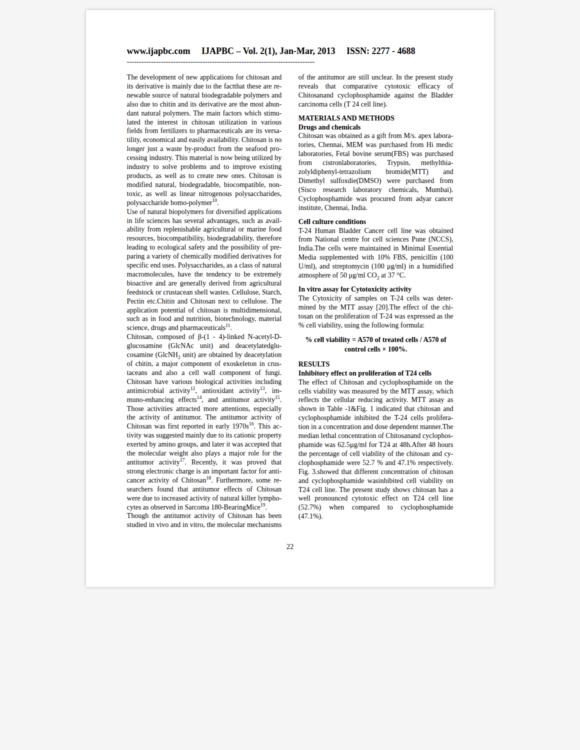www.ijapbc.com IJAPBC – Vol. 2(1), Jan-Mar, 2013 ISSN: 2277 - 4688
-----------------------------------------------------------------------------
The development of new applications for chitosan and its derivative is mainly due to the factthat these are renewable source of natural biodegradable polymers and also due to chitin and its derivative are the most abundant natural polymers. The main factors which stimulated the interest in chitosan utilization in various fields from fertilizers to pharmaceuticals are its versatility, economical and easily availability. Chitosan is no longer just a waste by-product from the seafood processing industry. This material is now being utilized by industry to solve problems and to improve existing products, as well as to create new ones. Chitosan is modified natural, biodegradable, biocompatible, nontoxic, as well as linear nitrogenous polysaccharides, polysaccharide homo-polymer10.
Use of natural biopolymers for diversified applications in life sciences has several advantages, such as availability from replenishable agricultural or marine food resources, biocompatibility, biodegradability, therefore leading to ecological safety and the possibility of preparing a variety of chemically modified derivatives for specific end uses. Polysaccharides, as a class of natural macromolecules, have the tendency to be extremely bioactive and are generally derived from agricultural feedstock or crustacean shell wastes. Cellulose, Starch, Pectin etc.Chitin and Chitosan next to cellulose. The application potential of chitosan is multidimensional, such as in food and nutrition, biotechnology, material science, drugs and pharmaceuticals11.
Chitosan, composed of β-(1 - 4)-linked N-acetyl-D-glucosamine (GlcNAc unit) and deacetylatedglucosamine (GlcNH2 unit) are obtained by deacetylation of chitin, a major component of exoskeleton in crustaceans and also a cell wall component of fungi. Chitosan have various biological activities including antimicrobial activity12, antioxidant activity13, immuno-enhancing effects14, and antitumor activity15. Those activities attracted more attentions, especially the activity of antitumor. The antitumor activity of Chitosan was first reported in early 1970s16. This activity was suggested mainly due to its cationic property exerted by amino groups, and later it was accepted that the molecular weight also plays a major role for the antitumor activity17. Recently, it was proved that strong electronic charge is an important factor for anti-cancer activity of Chitosan18. Furthermore, some researchers found that antitumor effects of Chitosan were due to increased activity of natural killer lymphocytes as observed in Sarcoma 180-BearingMice19.
Though the antitumor activity of Chitosan has been studied in vivo and in vitro, the molecular mechanisms of the antitumor are still unclear. In the present study reveals that comparative cytotoxic efficacy of Chitosanand cyclophosphamide against the Bladder carcinoma cells (T 24 cell line).
Materials and Methods
Drugs and chemicals
Chitosan was obtained as a gift from M/s. apex laboratories, Chennai, MEM was purchased from Hi medic laboratories, Fetal bovine serum(FBS) was purchased from cistronlaboratories, Trypsin, methylthiazolyldiphenyl-tetrazolium bromide(MTT) and Dimethyl sulfoxdie(DMSO) were purchased from (Sisco research laboratory chemicals, Mumbai). Cyclophosphamide was procured from adyar cancer institute, Chennai, India.
Cell culture conditions
T-24 Human Bladder Cancer cell line was obtained from National centre for cell sciences Pune (NCCS), India.The cells were maintained in Minimal Essential Media supplemented with 10% FBS, penicillin (100 U/ml), and streptomycin (100 μg/ml) in a humidified atmosphere of 50 μg/ml CO2 at 37 °C.
In vitro assay for Cytotoxicity activity
The Cytoxicity of samples on T-24 cells was determined by the MTT assay [20].The effect of the chitosan on the proliferation of T-24 was expressed as the % cell viability, using the following formula:
% cell viability = A570 of treated cells / A570 of control cells × 100%.
Results
Inhibitory effect on proliferation of T24 cells
The effect of Chitosan and cyclophosphamide on the cells viability was measured by the MTT assay, which reflects the cellular reducing activity. MTT assay as shown in Table -1&Fig. 1 indicated that chitosan and cyclophosphamide inhibited the T-24 cells proliferation in a concentration and dose dependent manner.The median lethal concentration of Chitosanand cyclophosphamide was 62.5µg/ml for T24 at 48h.After 48 hours the percentage of cell viability of the chitosan and cyclophosphamide were 52.7 % and 47.1% respectively. Fig. 3.showed that different concentration of chitosan and cyclophosphamide wasinhibited cell viability on T24 cell line. The present study shows chitosan has a well pronounced cytotoxic effect on T24 cell line (52.7%) when compared to cyclophosphamide (47.1%).
22